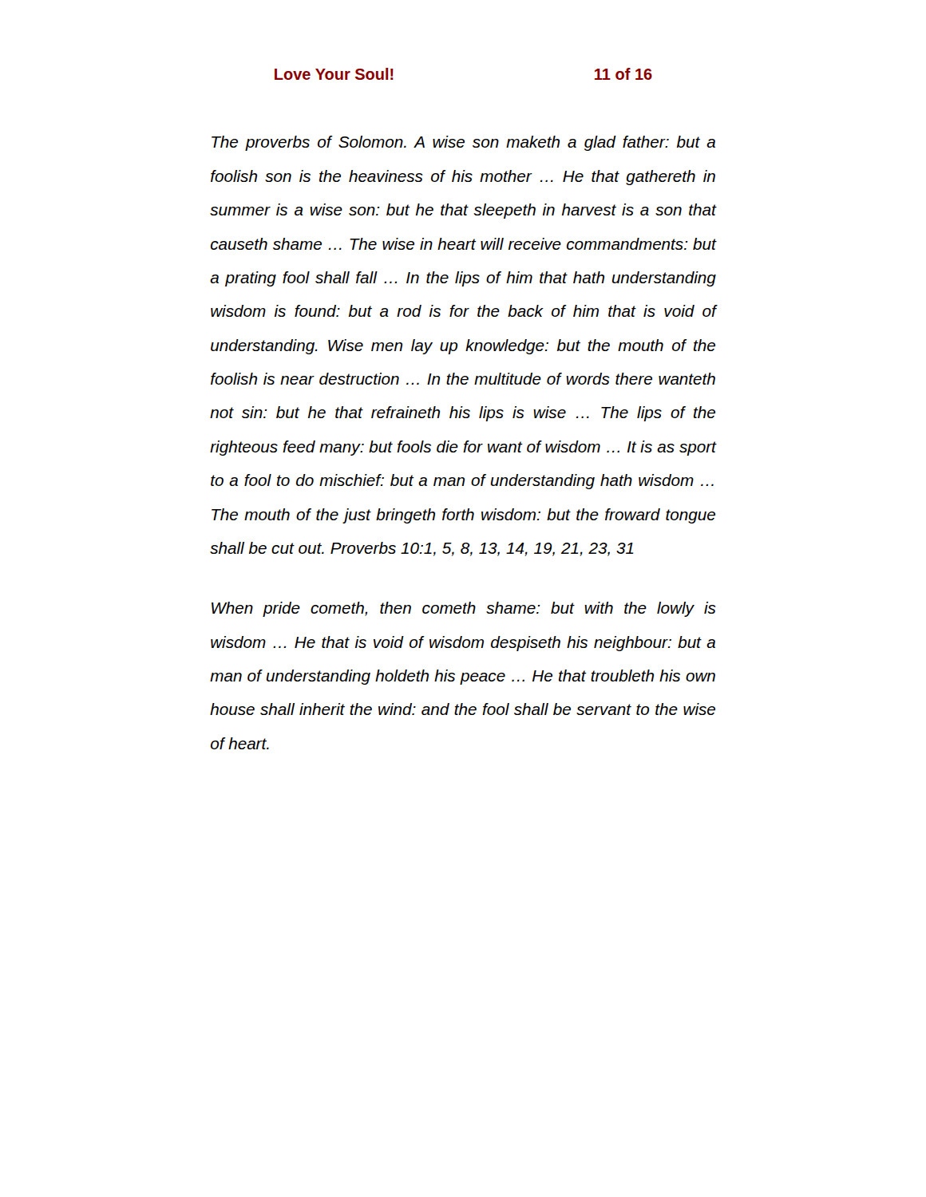Love Your Soul! 11 of 16
The proverbs of Solomon. A wise son maketh a glad father: but a foolish son is the heaviness of his mother … He that gathereth in summer is a wise son: but he that sleepeth in harvest is a son that causeth shame … The wise in heart will receive commandments: but a prating fool shall fall … In the lips of him that hath understanding wisdom is found: but a rod is for the back of him that is void of understanding. Wise men lay up knowledge: but the mouth of the foolish is near destruction … In the multitude of words there wanteth not sin: but he that refraineth his lips is wise … The lips of the righteous feed many: but fools die for want of wisdom … It is as sport to a fool to do mischief: but a man of understanding hath wisdom … The mouth of the just bringeth forth wisdom: but the froward tongue shall be cut out. Proverbs 10:1, 5, 8, 13, 14, 19, 21, 23, 31
When pride cometh, then cometh shame: but with the lowly is wisdom … He that is void of wisdom despiseth his neighbour: but a man of understanding holdeth his peace … He that troubleth his own house shall inherit the wind: and the fool shall be servant to the wise of heart.